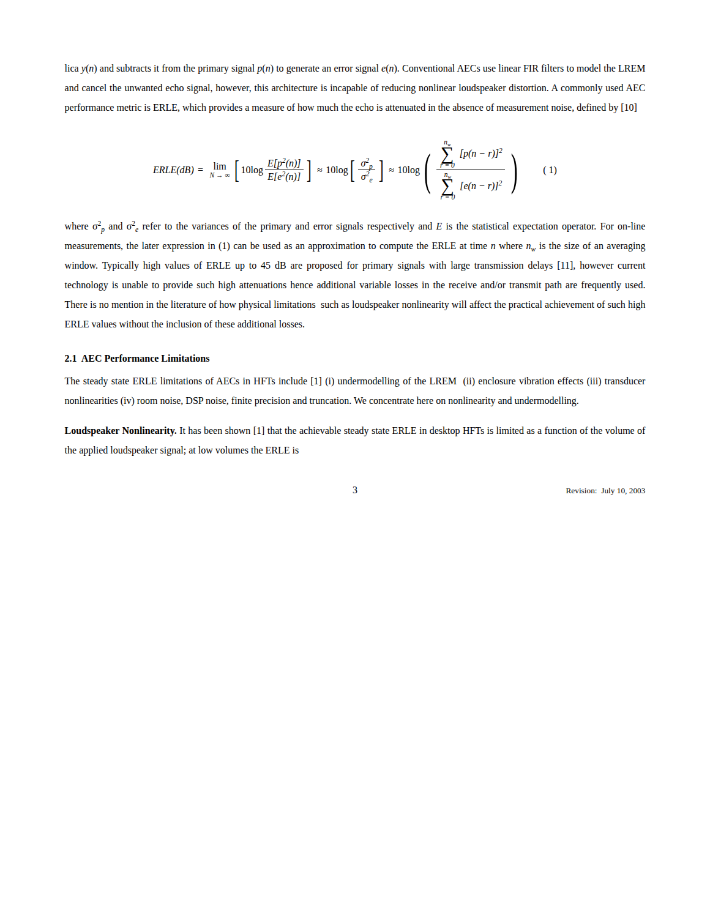lica y(n) and subtracts it from the primary signal p(n) to generate an error signal e(n). Conventional AECs use linear FIR filters to model the LREM and cancel the unwanted echo signal, however, this architecture is incapable of reducing nonlinear loudspeaker distortion. A commonly used AEC performance metric is ERLE, which provides a measure of how much the echo is attenuated in the absence of measurement noise, defined by [10]
ERLE(dB) = lim N → ∞ [ 10log E[p2(n)] E[e2(n)] ] ≈ 10log [ σ2p σ2e ] ≈ 10log ( nw ∑ r = 0 [p(n − r)]2 nw ∑ r = 0 [e(n − r)]2 )
( 1)
where σ2p and σ2e refer to the variances of the primary and error signals respectively and E is the statistical expectation operator. For on-line measurements, the later expression in (1) can be used as an approximation to compute the ERLE at time n where nw is the size of an averaging window. Typically high values of ERLE up to 45 dB are proposed for primary signals with large transmission delays [11], however current technology is unable to provide such high attenuations hence additional variable losses in the receive and/or transmit path are frequently used. There is no mention in the literature of how physical limitations such as loudspeaker nonlinearity will affect the practical achievement of such high ERLE values without the inclusion of these additional losses.
2.1 AEC Performance Limitations
The steady state ERLE limitations of AECs in HFTs include [1] (i) undermodelling of the LREM (ii) enclosure vibration effects (iii) transducer nonlinearities (iv) room noise, DSP noise, finite precision and truncation. We concentrate here on nonlinearity and undermodelling.
Loudspeaker Nonlinearity. It has been shown [1] that the achievable steady state ERLE in desktop HFTs is limited as a function of the volume of the applied loudspeaker signal; at low volumes the ERLE is
3 Revision: July 10, 2003